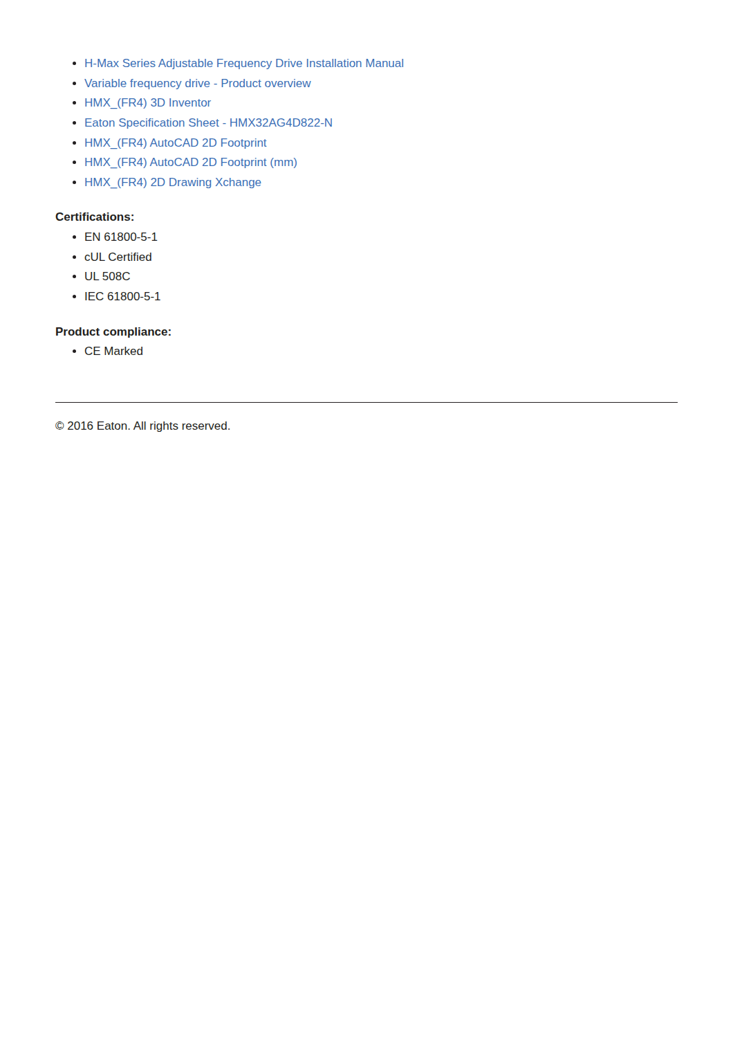H-Max Series Adjustable Frequency Drive Installation Manual
Variable frequency drive - Product overview
HMX_(FR4) 3D Inventor
Eaton Specification Sheet - HMX32AG4D822-N
HMX_(FR4) AutoCAD 2D Footprint
HMX_(FR4) AutoCAD 2D Footprint (mm)
HMX_(FR4) 2D Drawing Xchange
Certifications:
EN 61800-5-1
cUL Certified
UL 508C
IEC 61800-5-1
Product compliance:
CE Marked
© 2016 Eaton. All rights reserved.